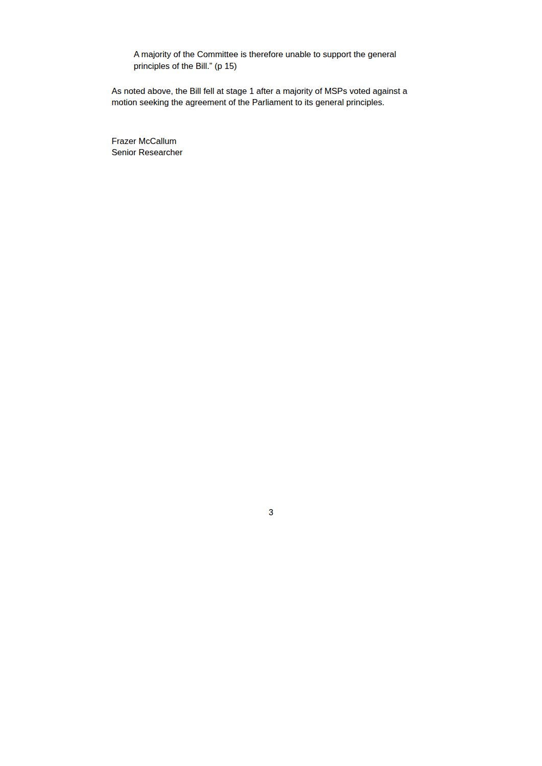A majority of the Committee is therefore unable to support the general principles of the Bill.” (p 15)
As noted above, the Bill fell at stage 1 after a majority of MSPs voted against a motion seeking the agreement of the Parliament to its general principles.
Frazer McCallum
Senior Researcher
3